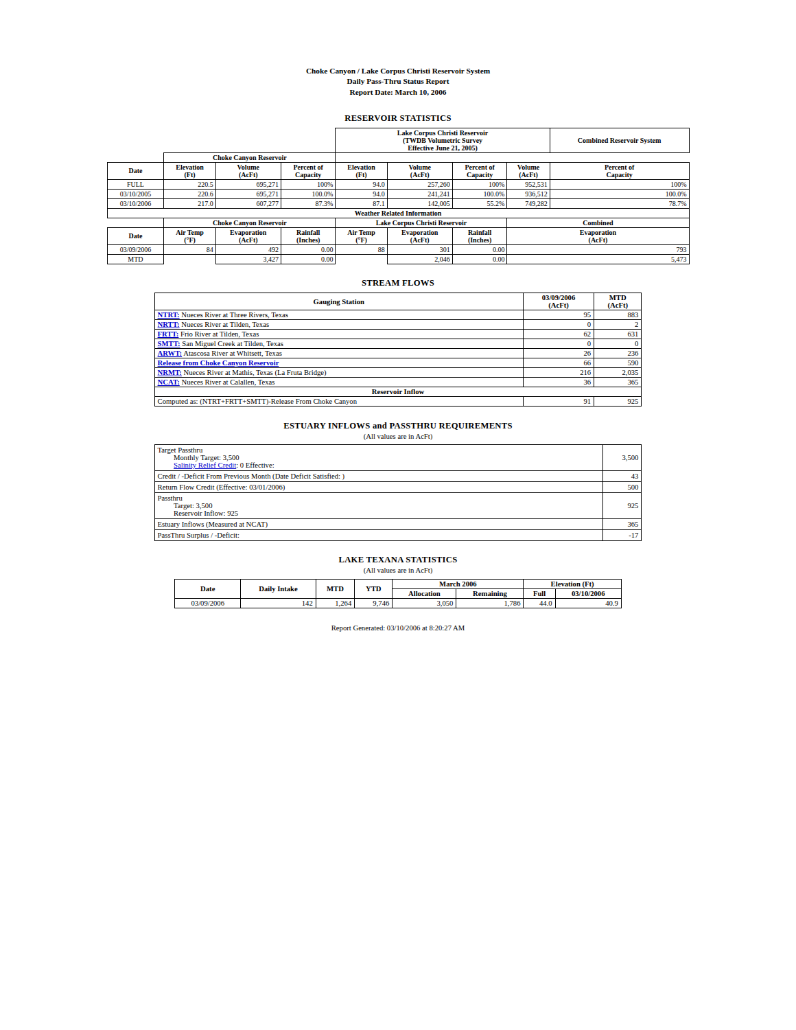Choke Canyon / Lake Corpus Christi Reservoir System
Daily Pass-Thru Status Report
Report Date: March 10, 2006
RESERVOIR STATISTICS
| | Lake Corpus Christi Reservoir (TWDB Volumetric Survey Effective June 21, 2005) | Combined Reservoir System |
| | Choke Canyon Reservoir | | |
| Date | Elevation (Ft) | Volume (AcFt) | Percent of Capacity | Elevation (Ft) | Volume (AcFt) | Percent of Capacity | Volume (AcFt) | Percent of Capacity |
| FULL | 220.5 | 695,271 | 100% | 94.0 | 257,260 | 100% | 952,531 | 100% |
| 03/10/2005 | 220.6 | 695,271 | 100.0% | 94.0 | 241,241 | 100.0% | 936,512 | 100.0% |
| 03/10/2006 | 217.0 | 607,277 | 87.3% | 87.1 | 142,005 | 55.2% | 749,282 | 78.7% |
| Weather Related Information |
| | Choke Canyon Reservoir | Lake Corpus Christi Reservoir | Combined |
| Date | Air Temp (°F) | Evaporation (AcFt) | Rainfall (Inches) | Air Temp (°F) | Evaporation (AcFt) | Rainfall (Inches) | Evaporation (AcFt) |
| 03/09/2006 | 84 | 492 | 0.00 | 88 | 301 | 0.00 | 793 |
| MTD | | 3,427 | 0.00 | | 2,046 | 0.00 | 5,473 |
STREAM FLOWS
| Gauging Station | 03/09/2006 (AcFt) | MTD (AcFt) |
| --- | --- | --- |
| NTRT: Nueces River at Three Rivers, Texas | 95 | 883 |
| NRTT: Nueces River at Tilden, Texas | 0 | 2 |
| FRTT: Frio River at Tilden, Texas | 62 | 631 |
| SMTT: San Miguel Creek at Tilden, Texas | 0 | 0 |
| ARWT: Atascosa River at Whitsett, Texas | 26 | 236 |
| Release from Choke Canyon Reservoir | 66 | 590 |
| NRMT: Nueces River at Mathis, Texas (La Fruta Bridge) | 216 | 2,035 |
| NCAT: Nueces River at Calallen, Texas | 36 | 365 |
| Reservoir Inflow |
| Computed as: (NTRT+FRTT+SMTT)-Release From Choke Canyon | 91 | 925 |
ESTUARY INFLOWS and PASSTHRU REQUIREMENTS
(All values are in AcFt)
| Target Passthru Monthly Target: 3,500 Salinity Relief Credit : 0 Effective: | 3,500 |
| Credit / -Deficit From Previous Month (Date Deficit Satisfied: ) | 43 |
| Return Flow Credit (Effective: 03/01/2006) | 500 |
| Passthru Target: 3,500 Reservoir Inflow: 925 | 925 |
| Estuary Inflows (Measured at NCAT) | 365 |
| PassThru Surplus / -Deficit: | -17 |
LAKE TEXANA STATISTICS
(All values are in AcFt)
| Date | Daily Intake | MTD | YTD | March 2006 | Elevation (Ft) |
| --- | --- | --- | --- | --- | --- |
| Allocation | Remaining | Full | 03/10/2006 |
| 03/09/2006 | 142 | 1,264 | 9,746 | 3,050 | 1,786 | 44.0 | 40.9 |
Report Generated: 03/10/2006 at 8:20:27 AM